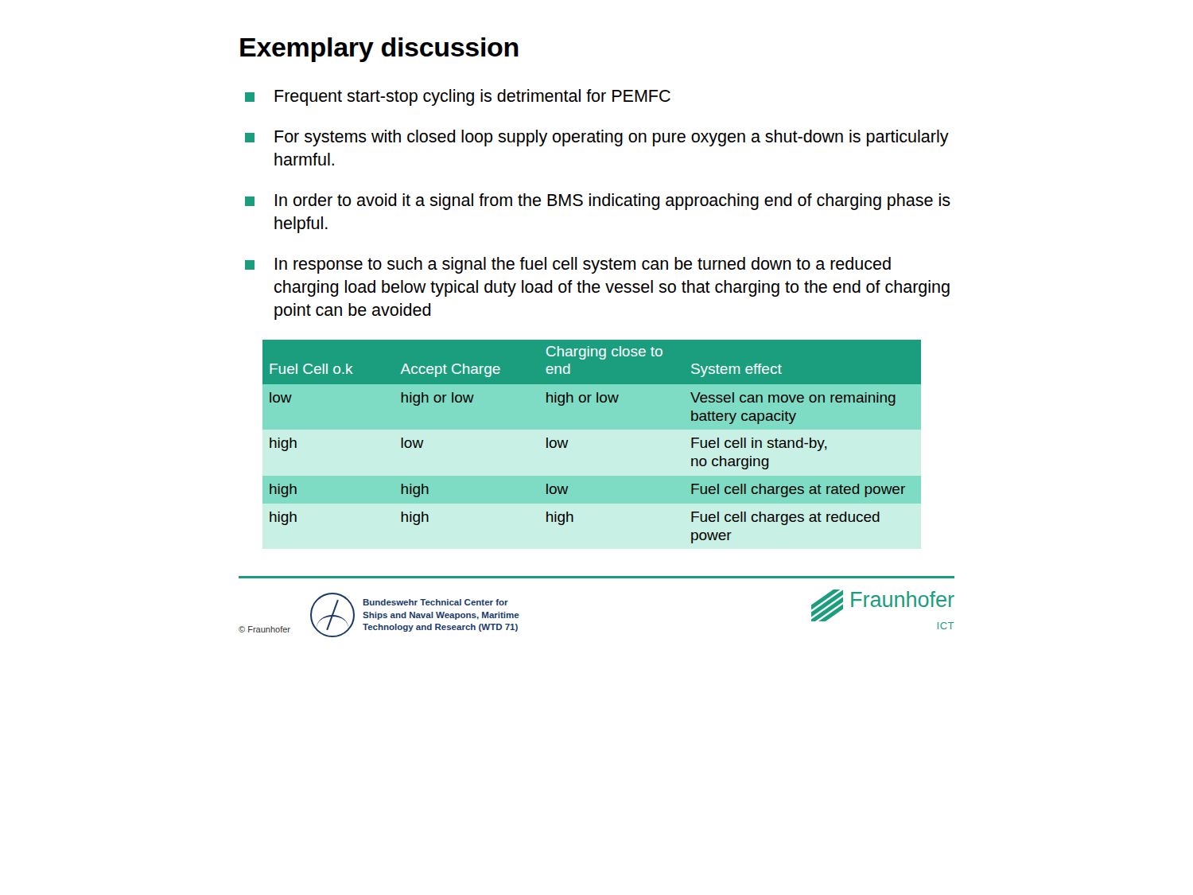Exemplary discussion
Frequent start-stop cycling is detrimental for PEMFC
For systems with closed loop supply operating on pure oxygen a shut-down is particularly harmful.
In order to avoid it a signal from the BMS indicating approaching end of charging phase is helpful.
In response to such a signal the fuel cell system can be turned down to a reduced charging load below typical duty load of the vessel so that charging to the end of charging point can be avoided
| Fuel Cell o.k | Accept Charge | Charging close to end | System effect |
| --- | --- | --- | --- |
| low | high or low | high or low | Vessel can move on remaining battery capacity |
| high | low | low | Fuel cell in stand-by, no charging |
| high | high | low | Fuel cell charges at rated power |
| high | high | high | Fuel cell charges at reduced power |
© Fraunhofer
Bundeswehr Technical Center for
Ships and Naval Weapons, Maritime
Technology and Research (WTD 71)
Fraunhofer
ICT